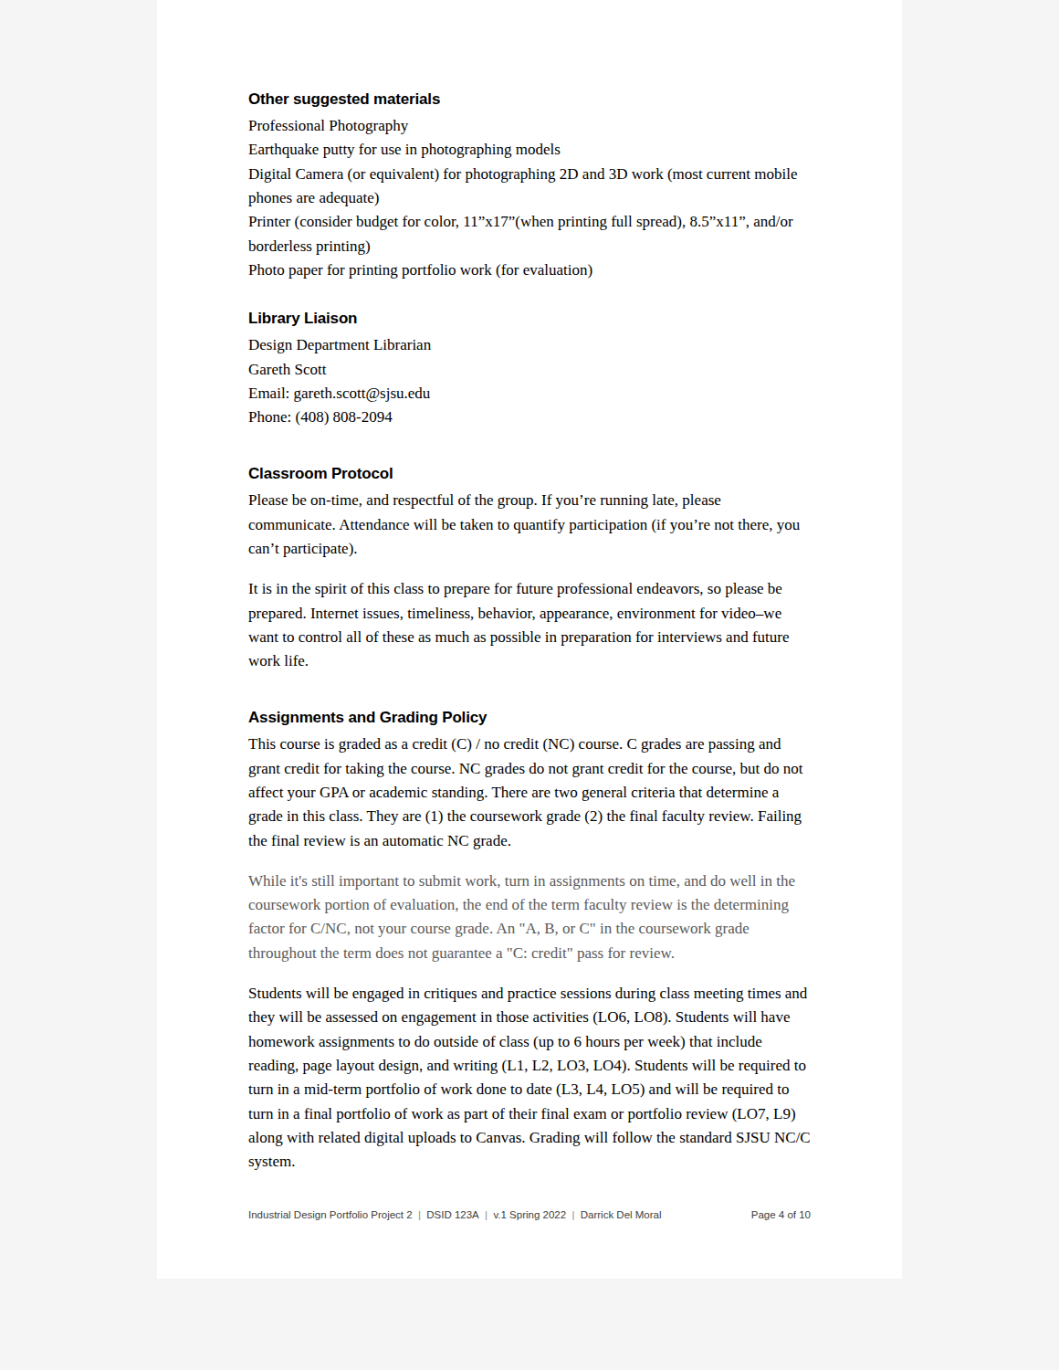Other suggested materials
Professional Photography
Earthquake putty for use in photographing models
Digital Camera (or equivalent) for photographing 2D and 3D work (most current mobile phones are adequate)
Printer (consider budget for color, 11”x17”(when printing full spread), 8.5”x11”, and/or borderless printing)
Photo paper for printing portfolio work (for evaluation)
Library Liaison
Design Department Librarian
Gareth Scott
Email: gareth.scott@sjsu.edu
Phone: (408) 808-2094
Classroom Protocol
Please be on-time, and respectful of the group. If you’re running late, please communicate. Attendance will be taken to quantify participation (if you’re not there, you can’t participate).
It is in the spirit of this class to prepare for future professional endeavors, so please be prepared. Internet issues, timeliness, behavior, appearance, environment for video–we want to control all of these as much as possible in preparation for interviews and future work life.
Assignments and Grading Policy
This course is graded as a credit (C) / no credit (NC) course. C grades are passing and grant credit for taking the course. NC grades do not grant credit for the course, but do not affect your GPA or academic standing. There are two general criteria that determine a grade in this class. They are (1) the coursework grade (2) the final faculty review. Failing the final review is an automatic NC grade.
While it's still important to submit work, turn in assignments on time, and do well in the coursework portion of evaluation, the end of the term faculty review is the determining factor for C/NC, not your course grade. An "A, B, or C" in the coursework grade throughout the term does not guarantee a "C: credit" pass for review.
Students will be engaged in critiques and practice sessions during class meeting times and they will be assessed on engagement in those activities (LO6, LO8). Students will have homework assignments to do outside of class (up to 6 hours per week) that include reading, page layout design, and writing (L1, L2, LO3, LO4). Students will be required to turn in a mid-term portfolio of work done to date (L3, L4, LO5) and will be required to turn in a final portfolio of work as part of their final exam or portfolio review (LO7, L9) along with related digital uploads to Canvas. Grading will follow the standard SJSU NC/C system.
Industrial Design Portfolio Project 2 | DSID 123A | v.1 Spring 2022 | Darrick Del Moral Page 4 of 10